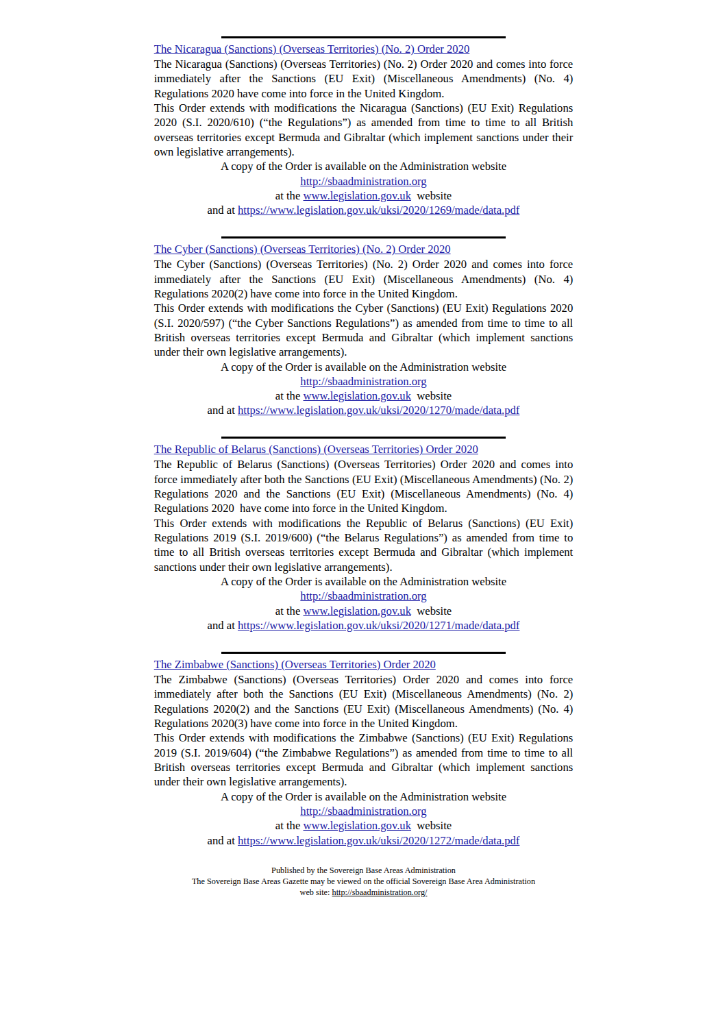The Nicaragua (Sanctions) (Overseas Territories) (No. 2) Order 2020
The Nicaragua (Sanctions) (Overseas Territories) (No. 2) Order 2020 and comes into force immediately after the Sanctions (EU Exit) (Miscellaneous Amendments) (No. 4) Regulations 2020 have come into force in the United Kingdom.
This Order extends with modifications the Nicaragua (Sanctions) (EU Exit) Regulations 2020 (S.I. 2020/610) (“the Regulations”) as amended from time to time to all British overseas territories except Bermuda and Gibraltar (which implement sanctions under their own legislative arrangements).
A copy of the Order is available on the Administration website
http://sbaadministration.org
at the www.legislation.gov.uk website
and at https://www.legislation.gov.uk/uksi/2020/1269/made/data.pdf
The Cyber (Sanctions) (Overseas Territories) (No. 2) Order 2020
The Cyber (Sanctions) (Overseas Territories) (No. 2) Order 2020 and comes into force immediately after the Sanctions (EU Exit) (Miscellaneous Amendments) (No. 4) Regulations 2020(2) have come into force in the United Kingdom.
This Order extends with modifications the Cyber (Sanctions) (EU Exit) Regulations 2020 (S.I. 2020/597) (“the Cyber Sanctions Regulations”) as amended from time to time to all British overseas territories except Bermuda and Gibraltar (which implement sanctions under their own legislative arrangements).
A copy of the Order is available on the Administration website
http://sbaadministration.org
at the www.legislation.gov.uk website
and at https://www.legislation.gov.uk/uksi/2020/1270/made/data.pdf
The Republic of Belarus (Sanctions) (Overseas Territories) Order 2020
The Republic of Belarus (Sanctions) (Overseas Territories) Order 2020 and comes into force immediately after both the Sanctions (EU Exit) (Miscellaneous Amendments) (No. 2) Regulations 2020 and the Sanctions (EU Exit) (Miscellaneous Amendments) (No. 4) Regulations 2020 have come into force in the United Kingdom.
This Order extends with modifications the Republic of Belarus (Sanctions) (EU Exit) Regulations 2019 (S.I. 2019/600) (“the Belarus Regulations”) as amended from time to time to all British overseas territories except Bermuda and Gibraltar (which implement sanctions under their own legislative arrangements).
A copy of the Order is available on the Administration website
http://sbaadministration.org
at the www.legislation.gov.uk website
and at https://www.legislation.gov.uk/uksi/2020/1271/made/data.pdf
The Zimbabwe (Sanctions) (Overseas Territories) Order 2020
The Zimbabwe (Sanctions) (Overseas Territories) Order 2020 and comes into force immediately after both the Sanctions (EU Exit) (Miscellaneous Amendments) (No. 2) Regulations 2020(2) and the Sanctions (EU Exit) (Miscellaneous Amendments) (No. 4) Regulations 2020(3) have come into force in the United Kingdom.
This Order extends with modifications the Zimbabwe (Sanctions) (EU Exit) Regulations 2019 (S.I. 2019/604) (“the Zimbabwe Regulations”) as amended from time to time to all British overseas territories except Bermuda and Gibraltar (which implement sanctions under their own legislative arrangements).
A copy of the Order is available on the Administration website
http://sbaadministration.org
at the www.legislation.gov.uk website
and at https://www.legislation.gov.uk/uksi/2020/1272/made/data.pdf
Published by the Sovereign Base Areas Administration
The Sovereign Base Areas Gazette may be viewed on the official Sovereign Base Area Administration
web site: http://sbaadministration.org/